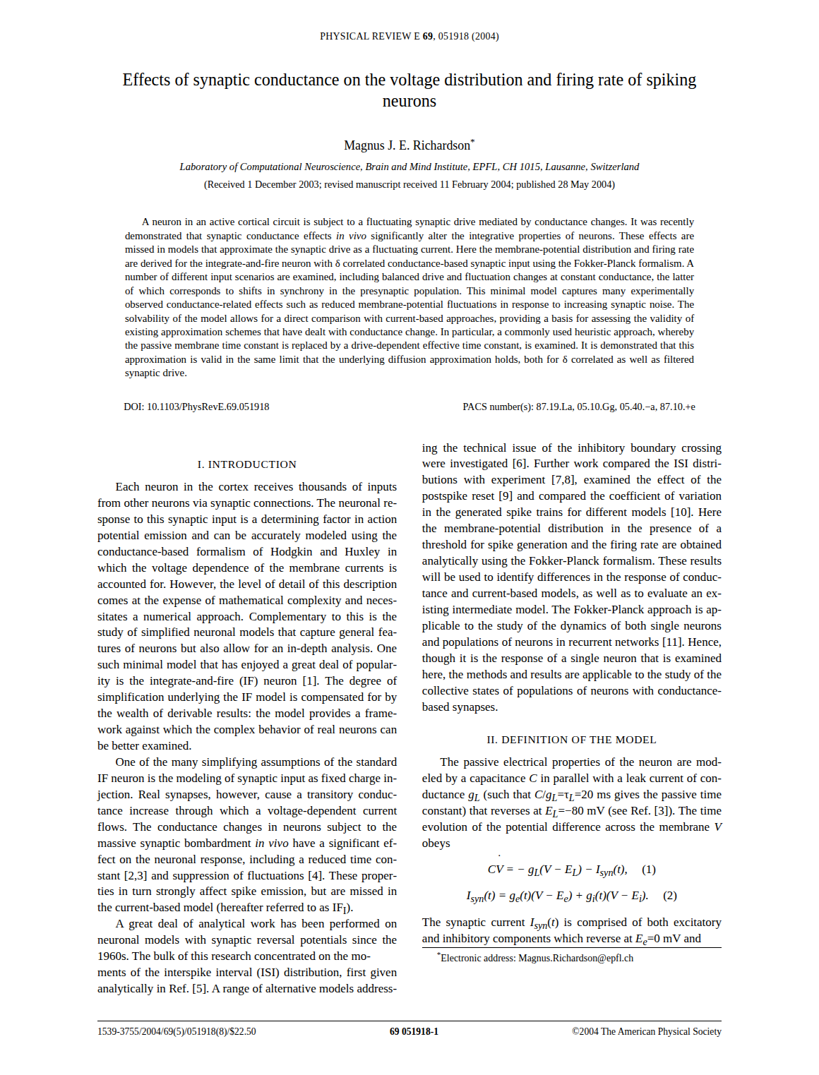PHYSICAL REVIEW E 69, 051918 (2004)
Effects of synaptic conductance on the voltage distribution and firing rate of spiking neurons
Magnus J. E. Richardson*
Laboratory of Computational Neuroscience, Brain and Mind Institute, EPFL, CH 1015, Lausanne, Switzerland
(Received 1 December 2003; revised manuscript received 11 February 2004; published 28 May 2004)
A neuron in an active cortical circuit is subject to a fluctuating synaptic drive mediated by conductance changes. It was recently demonstrated that synaptic conductance effects in vivo significantly alter the integrative properties of neurons. These effects are missed in models that approximate the synaptic drive as a fluctuating current. Here the membrane-potential distribution and firing rate are derived for the integrate-and-fire neuron with δ correlated conductance-based synaptic input using the Fokker-Planck formalism. A number of different input scenarios are examined, including balanced drive and fluctuation changes at constant conductance, the latter of which corresponds to shifts in synchrony in the presynaptic population. This minimal model captures many experimentally observed conductance-related effects such as reduced membrane-potential fluctuations in response to increasing synaptic noise. The solvability of the model allows for a direct comparison with current-based approaches, providing a basis for assessing the validity of existing approximation schemes that have dealt with conductance change. In particular, a commonly used heuristic approach, whereby the passive membrane time constant is replaced by a drive-dependent effective time constant, is examined. It is demonstrated that this approximation is valid in the same limit that the underlying diffusion approximation holds, both for δ correlated as well as filtered synaptic drive.
DOI: 10.1103/PhysRevE.69.051918 PACS number(s): 87.19.La, 05.10.Gg, 05.40.−a, 87.10.+e
I. INTRODUCTION
Each neuron in the cortex receives thousands of inputs from other neurons via synaptic connections. The neuronal response to this synaptic input is a determining factor in action potential emission and can be accurately modeled using the conductance-based formalism of Hodgkin and Huxley in which the voltage dependence of the membrane currents is accounted for. However, the level of detail of this description comes at the expense of mathematical complexity and necessitates a numerical approach. Complementary to this is the study of simplified neuronal models that capture general features of neurons but also allow for an in-depth analysis. One such minimal model that has enjoyed a great deal of popularity is the integrate-and-fire (IF) neuron [1]. The degree of simplification underlying the IF model is compensated for by the wealth of derivable results: the model provides a framework against which the complex behavior of real neurons can be better examined.
One of the many simplifying assumptions of the standard IF neuron is the modeling of synaptic input as fixed charge injection. Real synapses, however, cause a transitory conductance increase through which a voltage-dependent current flows. The conductance changes in neurons subject to the massive synaptic bombardment in vivo have a significant effect on the neuronal response, including a reduced time constant [2,3] and suppression of fluctuations [4]. These properties in turn strongly affect spike emission, but are missed in the current-based model (hereafter referred to as IFI).
A great deal of analytical work has been performed on neuronal models with synaptic reversal potentials since the 1960s. The bulk of this research concentrated on the mo-
ments of the interspike interval (ISI) distribution, first given analytically in Ref. [5]. A range of alternative models addressing the technical issue of the inhibitory boundary crossing were investigated [6]. Further work compared the ISI distributions with experiment [7,8], examined the effect of the postspike reset [9] and compared the coefficient of variation in the generated spike trains for different models [10]. Here the membrane-potential distribution in the presence of a threshold for spike generation and the firing rate are obtained analytically using the Fokker-Planck formalism. These results will be used to identify differences in the response of conductance and current-based models, as well as to evaluate an existing intermediate model. The Fokker-Planck approach is applicable to the study of the dynamics of both single neurons and populations of neurons in recurrent networks [11]. Hence, though it is the response of a single neuron that is examined here, the methods and results are applicable to the study of the collective states of populations of neurons with conductance-based synapses.
II. DEFINITION OF THE MODEL
The passive electrical properties of the neuron are modeled by a capacitance C in parallel with a leak current of conductance gL (such that C/gL=τL=20 ms gives the passive time constant) that reverses at EL=−80 mV (see Ref. [3]). The time evolution of the potential difference across the membrane V obeys
ĊV = − gL(V − EL) − Isyn(t), (1)
Isyn(t) = ge(t)(V − Ee) + gi(t)(V − Ei). (2)
The synaptic current Isyn(t) is comprised of both excitatory and inhibitory components which reverse at Ee=0 mV and
*Electronic address: Magnus.Richardson@epfl.ch
1539-3755/2004/69(5)/051918(8)/$22.50 69 051918-1 ©2004 The American Physical Society